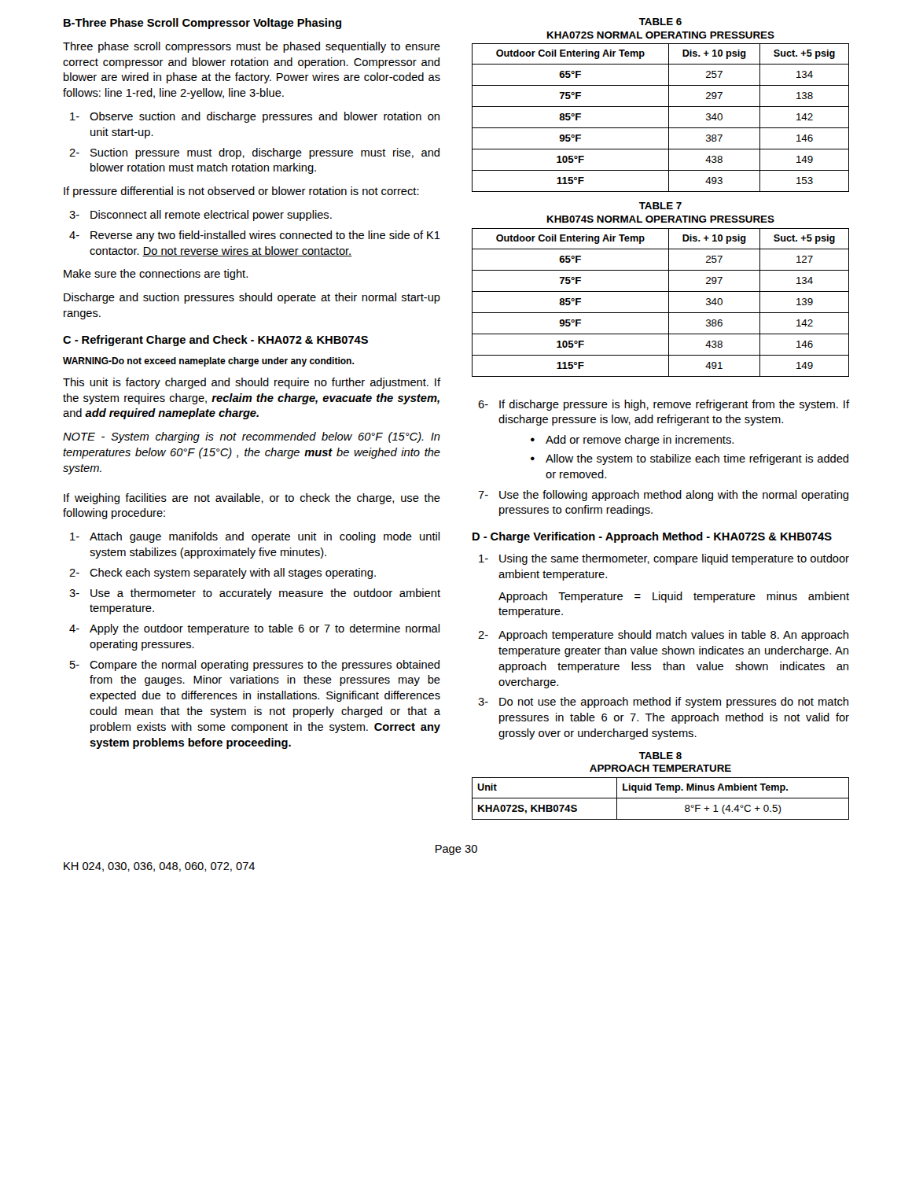B-Three Phase Scroll Compressor Voltage Phasing
Three phase scroll compressors must be phased sequentially to ensure correct compressor and blower rotation and operation. Compressor and blower are wired in phase at the factory. Power wires are color-coded as follows: line 1-red, line 2-yellow, line 3-blue.
Observe suction and discharge pressures and blower rotation on unit start-up.
Suction pressure must drop, discharge pressure must rise, and blower rotation must match rotation marking.
If pressure differential is not observed or blower rotation is not correct:
Disconnect all remote electrical power supplies.
Reverse any two field-installed wires connected to the line side of K1 contactor. Do not reverse wires at blower contactor.
Make sure the connections are tight.
Discharge and suction pressures should operate at their normal start-up ranges.
C - Refrigerant Charge and Check - KHA072 & KHB074S
WARNING-Do not exceed nameplate charge under any condition.
This unit is factory charged and should require no further adjustment. If the system requires charge, reclaim the charge, evacuate the system, and add required nameplate charge.
NOTE - System charging is not recommended below 60°F (15°C). In temperatures below 60°F (15°C) , the charge must be weighed into the system.
If weighing facilities are not available, or to check the charge, use the following procedure:
Attach gauge manifolds and operate unit in cooling mode until system stabilizes (approximately five minutes).
Check each system separately with all stages operating.
Use a thermometer to accurately measure the outdoor ambient temperature.
Apply the outdoor temperature to table 6 or 7 to determine normal operating pressures.
Compare the normal operating pressures to the pressures obtained from the gauges. Minor variations in these pressures may be expected due to differences in installations. Significant differences could mean that the system is not properly charged or that a problem exists with some component in the system. Correct any system problems before proceeding.
TABLE 6
KHA072S NORMAL OPERATING PRESSURES
| Outdoor Coil Entering Air Temp | Dis. + 10 psig | Suct. + 5 psig |
| --- | --- | --- |
| 65°F | 257 | 134 |
| 75°F | 297 | 138 |
| 85°F | 340 | 142 |
| 95°F | 387 | 146 |
| 105°F | 438 | 149 |
| 115°F | 493 | 153 |
TABLE 7
KHB074S NORMAL OPERATING PRESSURES
| Outdoor Coil Entering Air Temp | Dis. + 10 psig | Suct. + 5 psig |
| --- | --- | --- |
| 65°F | 257 | 127 |
| 75°F | 297 | 134 |
| 85°F | 340 | 139 |
| 95°F | 386 | 142 |
| 105°F | 438 | 146 |
| 115°F | 491 | 149 |
If discharge pressure is high, remove refrigerant from the system. If discharge pressure is low, add refrigerant to the system.
Add or remove charge in increments.
Allow the system to stabilize each time refrigerant is added or removed.
Use the following approach method along with the normal operating pressures to confirm readings.
D - Charge Verification - Approach Method - KHA072S & KHB074S
Using the same thermometer, compare liquid temperature to outdoor ambient temperature.
Approach Temperature = Liquid temperature minus ambient temperature.
Approach temperature should match values in table 8. An approach temperature greater than value shown indicates an undercharge. An approach temperature less than value shown indicates an overcharge.
Do not use the approach method if system pressures do not match pressures in table 6 or 7. The approach method is not valid for grossly over or undercharged systems.
TABLE 8
APPROACH TEMPERATURE
| Unit | Liquid Temp. Minus Ambient Temp. |
| --- | --- |
| KHA072S, KHB074S | 8°F + 1 (4.4°C + 0.5) |
Page 30
KH 024, 030, 036, 048, 060, 072, 074